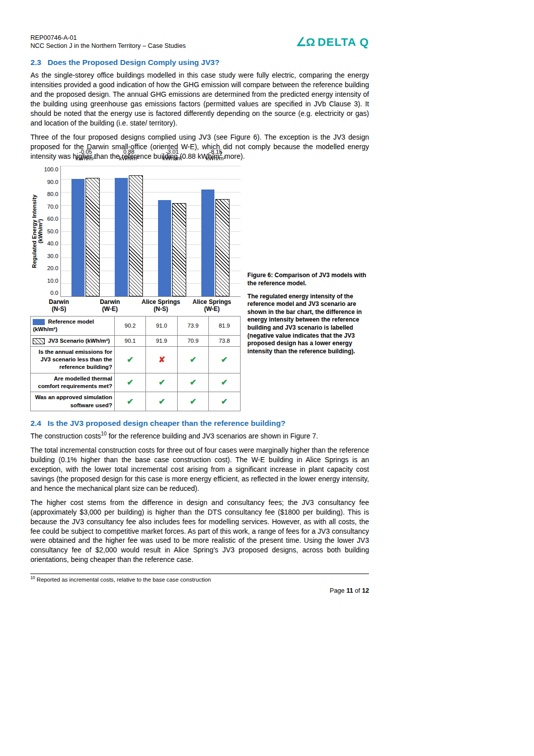REP00746-A-01
NCC Section J in the Northern Territory – Case Studies
∠Ω DELTA Q
2.3 Does the Proposed Design Comply using JV3?
As the single-storey office buildings modelled in this case study were fully electric, comparing the energy intensities provided a good indication of how the GHG emission will compare between the reference building and the proposed design. The annual GHG emissions are determined from the predicted energy intensity of the building using greenhouse gas emissions factors (permitted values are specified in JVb Clause 3). It should be noted that the energy use is factored differently depending on the source (e.g. electricity or gas) and location of the building (i.e. state/ territory).
Three of the four proposed designs complied using JV3 (see Figure 6). The exception is the JV3 design proposed for the Darwin small-office (oriented W-E), which did not comply because the modelled energy intensity was higher than the reference building (0.88 kWh/m2 more).
Regulated Energy Intensity
(kWh/m²)
100.0
90.0
80.0
70.0
60.0
50.0
40.0
30.0
20.0
10.0
0.0
-0.05
kWh/m²
0.88
kWh/m²
-3.01
kWh/m²
-8.15
kWh/m²
Darwin
(N-S)
Darwin
(W-E)
Alice Springs
(N-S)
Alice Springs
(W-E)
| Reference model (kWh/m²) | 90.2 | 91.0 | 73.9 | 81.9 |
| JV3 Scenario (kWh/m²) | 90.1 | 91.9 | 70.9 | 73.8 |
| Is the annual emissions for JV3 scenario less than the reference building? | ✔ | ✘ | ✔ | ✔ |
| Are modelled thermal comfort requirements met? | ✔ | ✔ | ✔ | ✔ |
| Was an approved simulation software used? | ✔ | ✔ | ✔ | ✔ |
Figure 6: Comparison of JV3 models with the reference model.
The regulated energy intensity of the reference model and JV3 scenario are shown in the bar chart, the difference in energy intensity between the reference building and JV3 scenario is labelled (negative value indicates that the JV3 proposed design has a lower energy intensity than the reference building).
2.4 Is the JV3 proposed design cheaper than the reference building?
The construction costs10 for the reference building and JV3 scenarios are shown in Figure 7.
The total incremental construction costs for three out of four cases were marginally higher than the reference building (0.1% higher than the base case construction cost). The W-E building in Alice Springs is an exception, with the lower total incremental cost arising from a significant increase in plant capacity cost savings (the proposed design for this case is more energy efficient, as reflected in the lower energy intensity, and hence the mechanical plant size can be reduced).
The higher cost stems from the difference in design and consultancy fees; the JV3 consultancy fee (approximately $3,000 per building) is higher than the DTS consultancy fee ($1800 per building). This is because the JV3 consultancy fee also includes fees for modelling services. However, as with all costs, the fee could be subject to competitive market forces. As part of this work, a range of fees for a JV3 consultancy were obtained and the higher fee was used to be more realistic of the present time. Using the lower JV3 consultancy fee of $2,000 would result in Alice Spring's JV3 proposed designs, across both building orientations, being cheaper than the reference case.
10 Reported as incremental costs, relative to the base case construction
Page 11 of 12